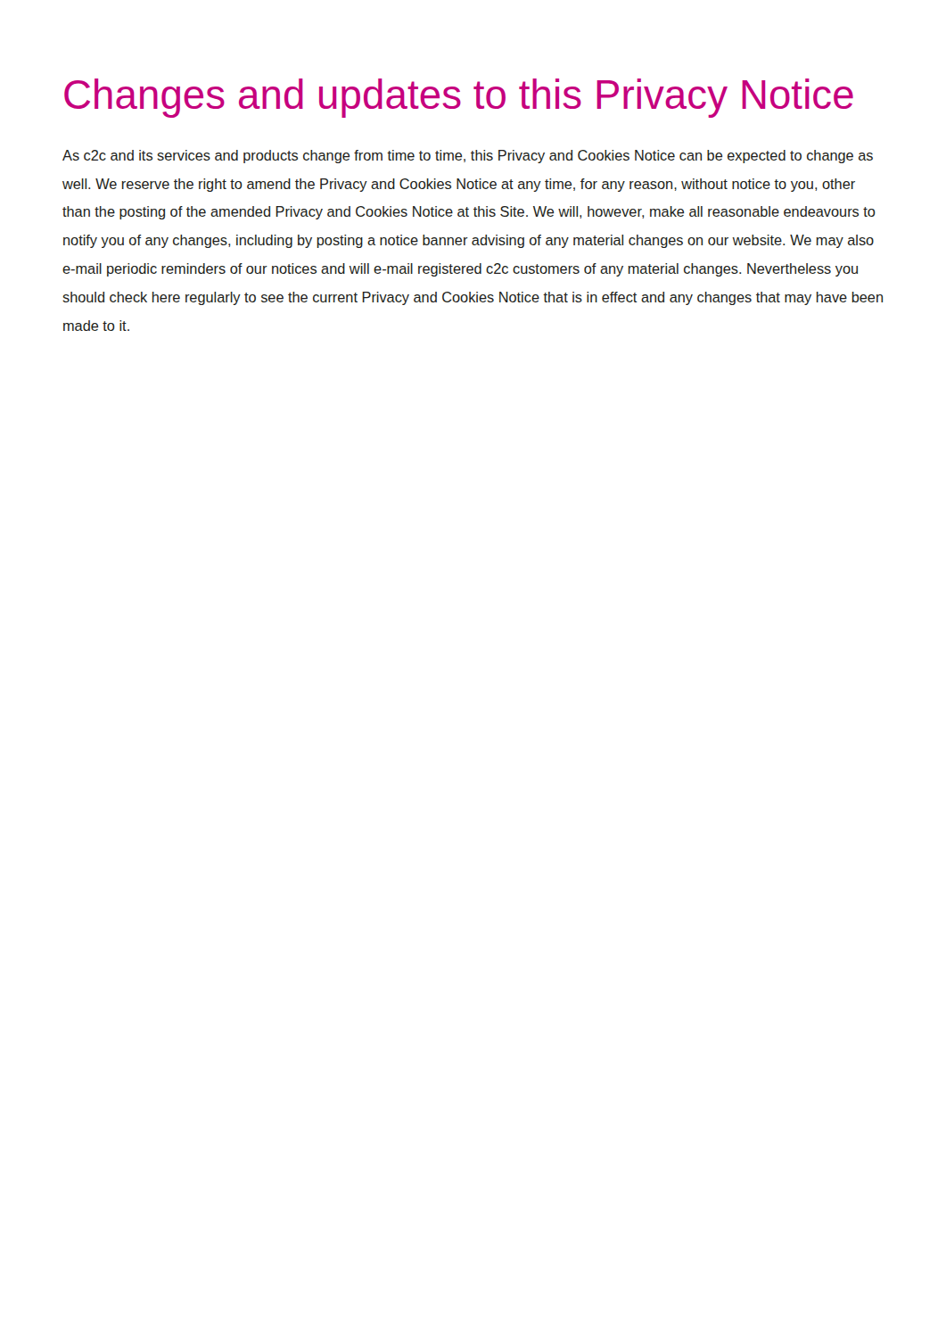Changes and updates to this Privacy Notice
As c2c and its services and products change from time to time, this Privacy and Cookies Notice can be expected to change as well. We reserve the right to amend the Privacy and Cookies Notice at any time, for any reason, without notice to you, other than the posting of the amended Privacy and Cookies Notice at this Site. We will, however, make all reasonable endeavours to notify you of any changes, including by posting a notice banner advising of any material changes on our website. We may also e-mail periodic reminders of our notices and will e-mail registered c2c customers of any material changes. Nevertheless you should check here regularly to see the current Privacy and Cookies Notice that is in effect and any changes that may have been made to it.